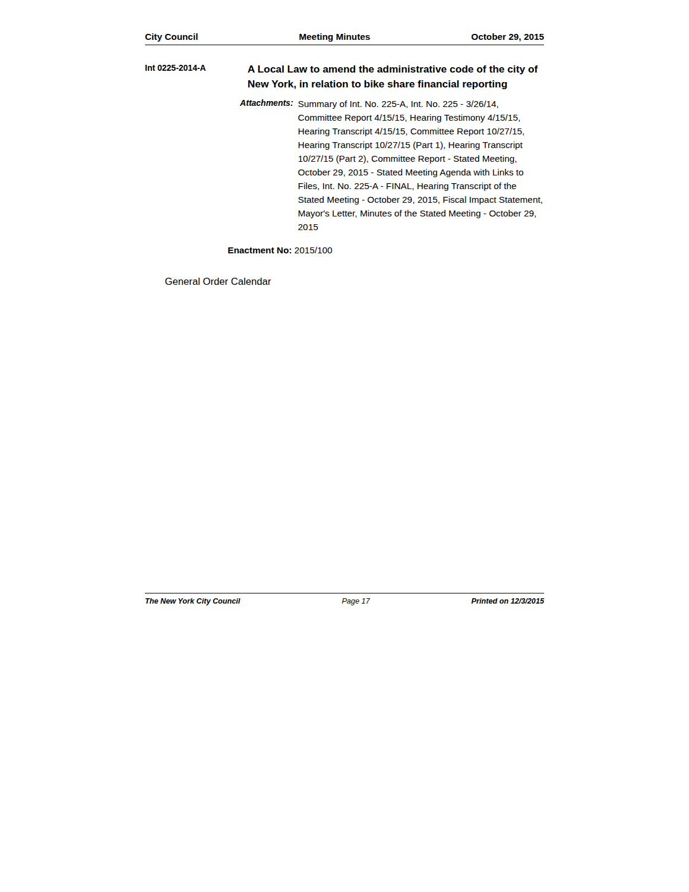City Council
Meeting Minutes
October 29, 2015
Int 0225-2014-A
A Local Law to amend the administrative code of the city of New York, in relation to bike share financial reporting
Attachments:
Summary of Int. No. 225-A, Int. No. 225 - 3/26/14, Committee Report 4/15/15, Hearing Testimony 4/15/15, Hearing Transcript 4/15/15, Committee Report 10/27/15, Hearing Transcript 10/27/15 (Part 1), Hearing Transcript 10/27/15 (Part 2), Committee Report - Stated Meeting, October 29, 2015 - Stated Meeting Agenda with Links to Files, Int. No. 225-A - FINAL, Hearing Transcript of the Stated Meeting - October 29, 2015, Fiscal Impact Statement, Mayor's Letter, Minutes of the Stated Meeting - October 29, 2015
Enactment No: 2015/100
General Order Calendar
The New York City Council
Page 17
Printed on 12/3/2015